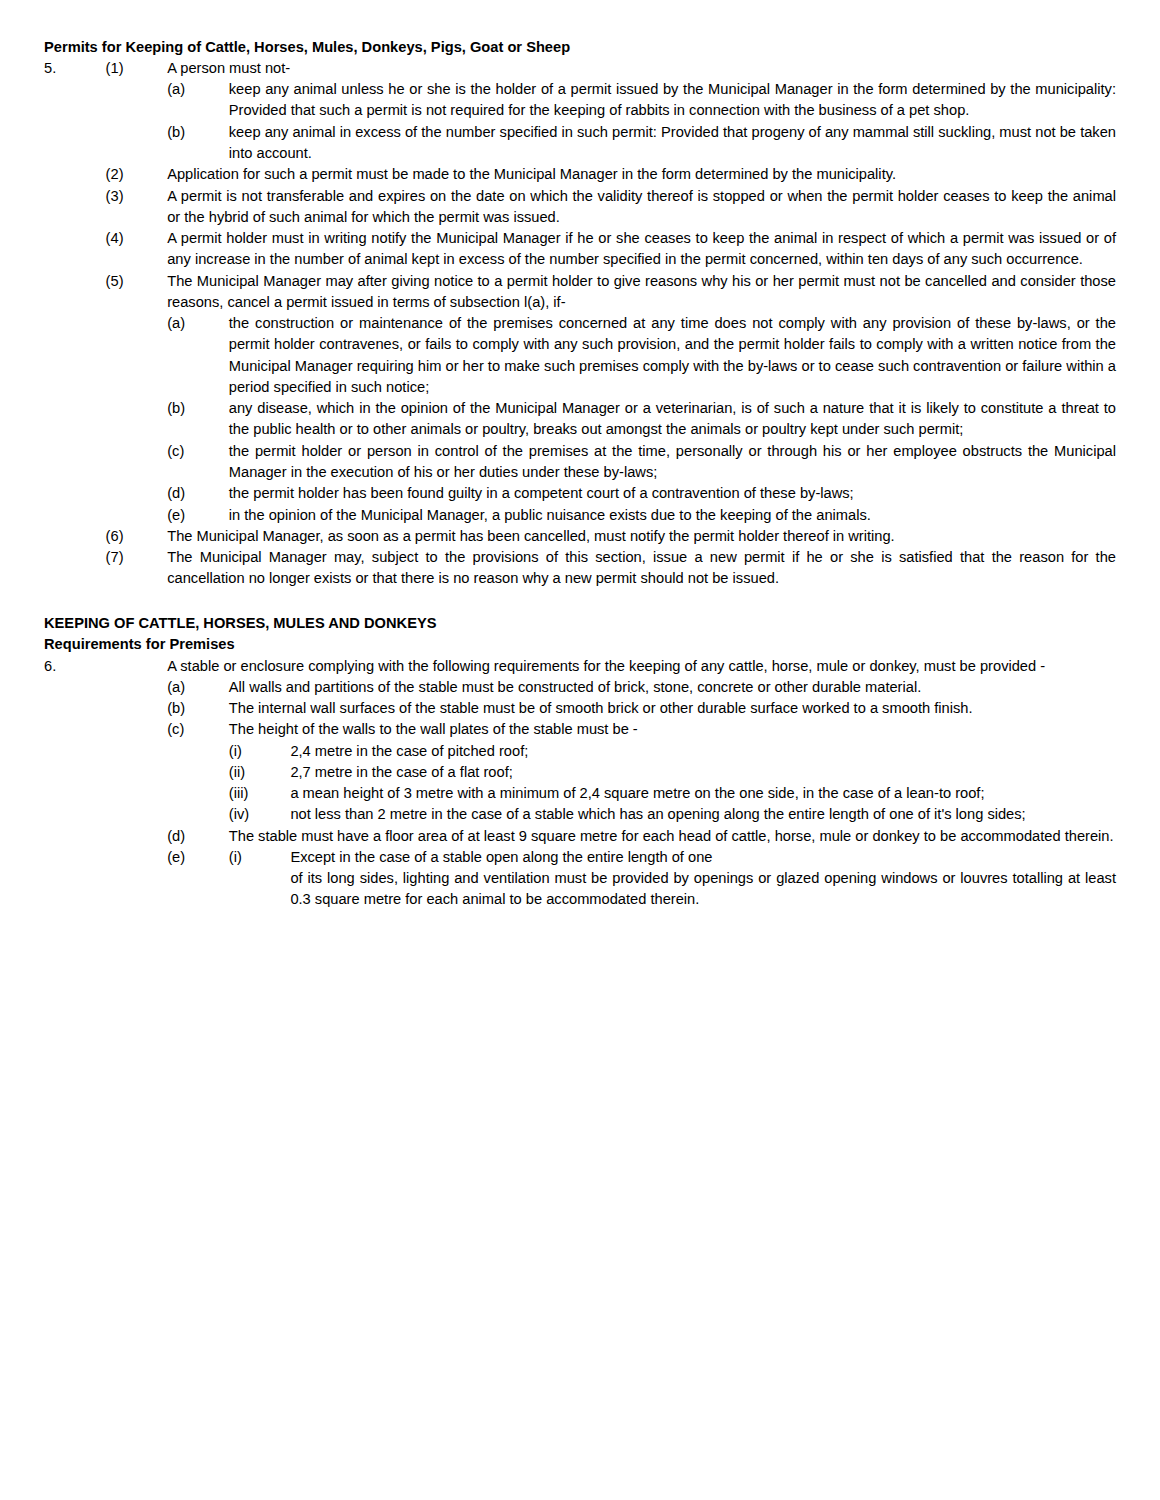Permits for Keeping of Cattle, Horses, Mules, Donkeys, Pigs, Goat or Sheep
5.
(1)
A person must not-
(a)
keep any animal unless he or she is the holder of a permit issued by the Municipal Manager in the form determined by the municipality: Provided that such a permit is not required for the keeping of rabbits in connection with the business of a pet shop.
(b)
keep any animal in excess of the number specified in such permit: Provided that progeny of any mammal still suckling, must not be taken into account.
(2)
Application for such a permit must be made to the Municipal Manager in the form determined by the municipality.
(3)
A permit is not transferable and expires on the date on which the validity thereof is stopped or when the permit holder ceases to keep the animal or the hybrid of such animal for which the permit was issued.
(4)
A permit holder must in writing notify the Municipal Manager if he or she ceases to keep the animal in respect of which a permit was issued or of any increase in the number of animal kept in excess of the number specified in the permit concerned, within ten days of any such occurrence.
(5)
The Municipal Manager may after giving notice to a permit holder to give reasons why his or her permit must not be cancelled and consider those reasons, cancel a permit issued in terms of subsection l(a), if-
(a)
the construction or maintenance of the premises concerned at any time does not comply with any provision of these by-laws, or the permit holder contravenes, or fails to comply with any such provision, and the permit holder fails to comply with a written notice from the Municipal Manager requiring him or her to make such premises comply with the by-laws or to cease such contravention or failure within a period specified in such notice;
(b)
any disease, which in the opinion of the Municipal Manager or a veterinarian, is of such a nature that it is likely to constitute a threat to the public health or to other animals or poultry, breaks out amongst the animals or poultry kept under such permit;
(c)
the permit holder or person in control of the premises at the time, personally or through his or her employee obstructs the Municipal Manager in the execution of his or her duties under these by-laws;
(d)
the permit holder has been found guilty in a competent court of a contravention of these by-laws;
(e)
in the opinion of the Municipal Manager, a public nuisance exists due to the keeping of the animals.
(6)
The Municipal Manager, as soon as a permit has been cancelled, must notify the permit holder thereof in writing.
(7)
The Municipal Manager may, subject to the provisions of this section, issue a new permit if he or she is satisfied that the reason for the cancellation no longer exists or that there is no reason why a new permit should not be issued.
KEEPING OF CATTLE, HORSES, MULES AND DONKEYS
Requirements for Premises
6.
A stable or enclosure complying with the following requirements for the keeping of any cattle, horse, mule or donkey, must be provided -
(a)
All walls and partitions of the stable must be constructed of brick, stone, concrete or other durable material.
(b)
The internal wall surfaces of the stable must be of smooth brick or other durable surface worked to a smooth finish.
(c)
The height of the walls to the wall plates of the stable must be -
(i)
2,4 metre in the case of pitched roof;
(ii)
2,7 metre in the case of a flat roof;
(iii)
a mean height of 3 metre with a minimum of 2,4 square metre on the one side, in the case of a lean-to roof;
(iv)
not less than 2 metre in the case of a stable which has an opening along the entire length of one of it's long sides;
(d)
The stable must have a floor area of at least 9 square metre for each head of cattle, horse, mule or donkey to be accommodated therein.
(e)
(i)
Except in the case of a stable open along the entire length of one
of its long sides, lighting and ventilation must be provided by openings or glazed opening windows or louvres totalling at least 0.3 square metre for each animal to be accommodated therein.